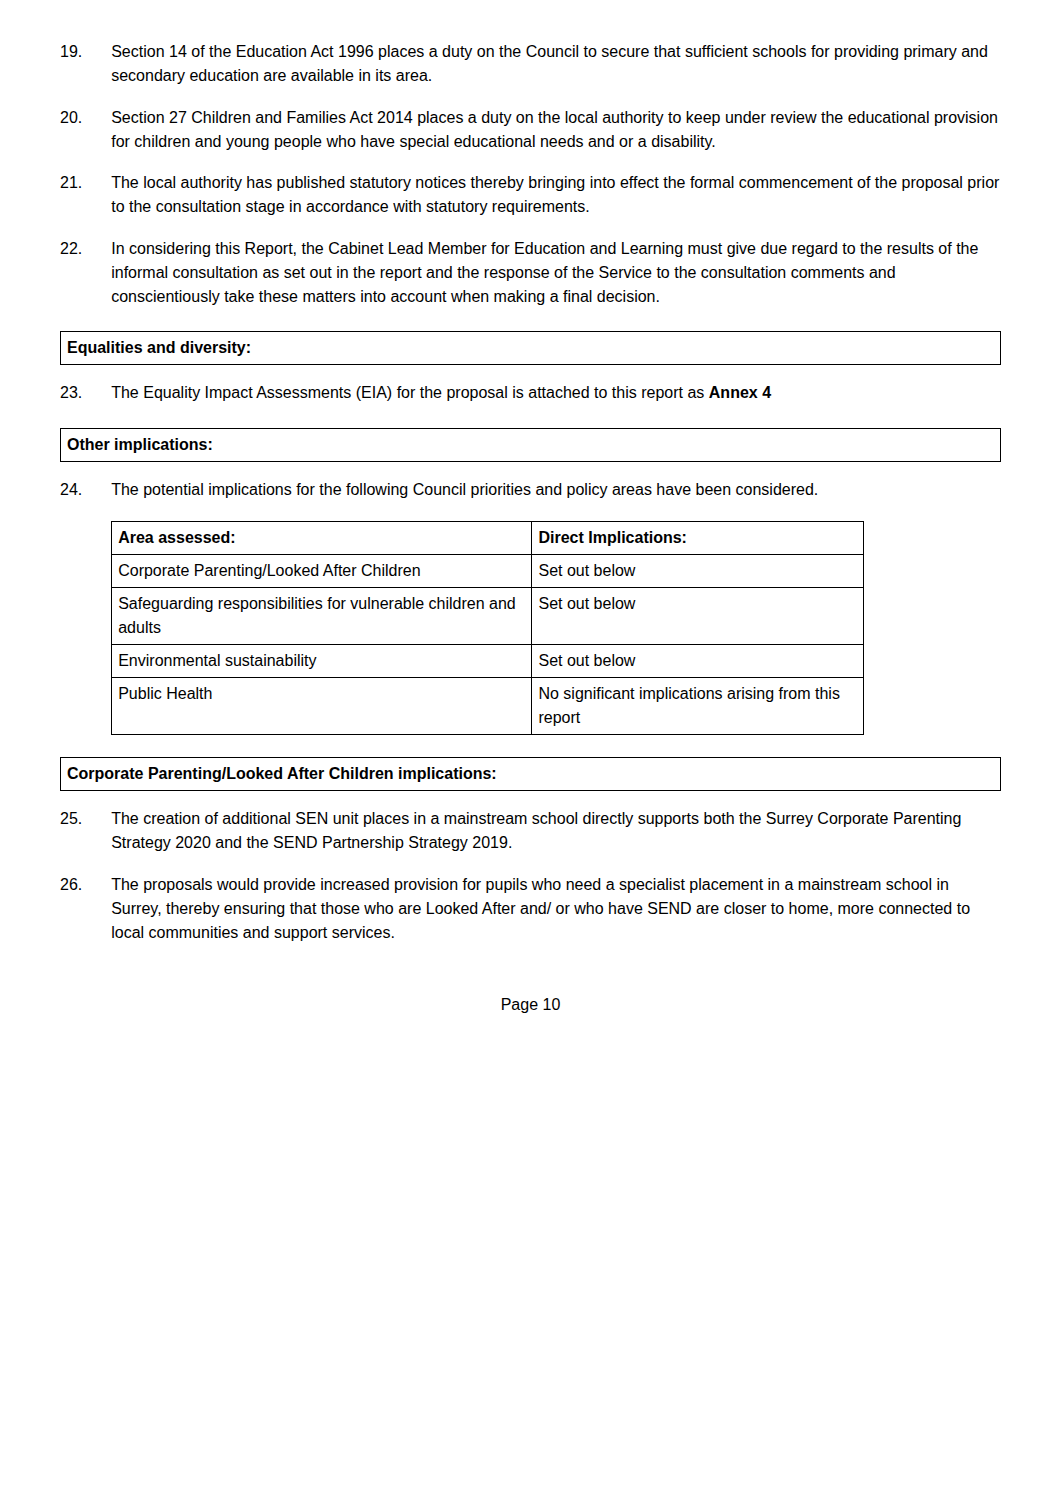19. Section 14 of the Education Act 1996 places a duty on the Council to secure that sufficient schools for providing primary and secondary education are available in its area.
20. Section 27 Children and Families Act 2014 places a duty on the local authority to keep under review the educational provision for children and young people who have special educational needs and or a disability.
21. The local authority has published statutory notices thereby bringing into effect the formal commencement of the proposal prior to the consultation stage in accordance with statutory requirements.
22. In considering this Report, the Cabinet Lead Member for Education and Learning must give due regard to the results of the informal consultation as set out in the report and the response of the Service to the consultation comments and conscientiously take these matters into account when making a final decision.
Equalities and diversity:
23. The Equality Impact Assessments (EIA) for the proposal is attached to this report as Annex 4
Other implications:
24. The potential implications for the following Council priorities and policy areas have been considered.
| Area assessed: | Direct Implications: |
| --- | --- |
| Corporate Parenting/Looked After Children | Set out below |
| Safeguarding responsibilities for vulnerable children and adults | Set out below |
| Environmental sustainability | Set out below |
| Public Health | No significant implications arising from this report |
Corporate Parenting/Looked After Children implications:
25. The creation of additional SEN unit places in a mainstream school directly supports both the Surrey Corporate Parenting Strategy 2020 and the SEND Partnership Strategy 2019.
26. The proposals would provide increased provision for pupils who need a specialist placement in a mainstream school in Surrey, thereby ensuring that those who are Looked After and/ or who have SEND are closer to home, more connected to local communities and support services.
Page 10